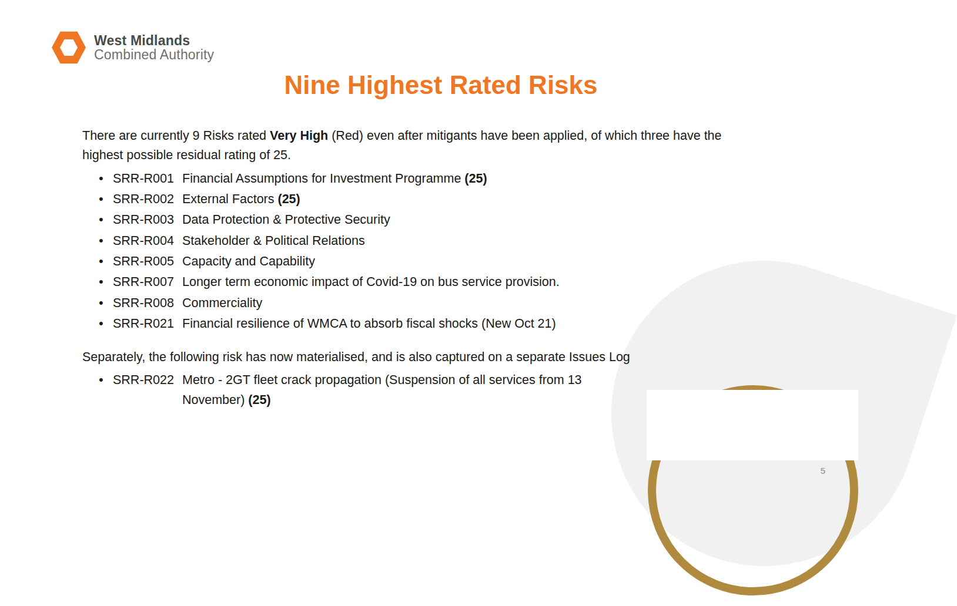West Midlands
Combined Authority
Nine Highest Rated Risks
There are currently 9 Risks rated Very High (Red) even after mitigants have been applied, of which three have the highest possible residual rating of 25.
SRR-R001 Financial Assumptions for Investment Programme (25)
SRR-R002 External Factors (25)
SRR-R003 Data Protection & Protective Security
SRR-R004 Stakeholder & Political Relations
SRR-R005 Capacity and Capability
SRR-R007 Longer term economic impact of Covid-19 on bus service provision.
SRR-R008 Commerciality
SRR-R021 Financial resilience of WMCA to absorb fiscal shocks (New Oct 21)
Separately, the following risk has now materialised, and is also captured on a separate Issues Log
SRR-R022 Metro - 2GT fleet crack propagation (Suspension of all services from 13
November) (25)
5